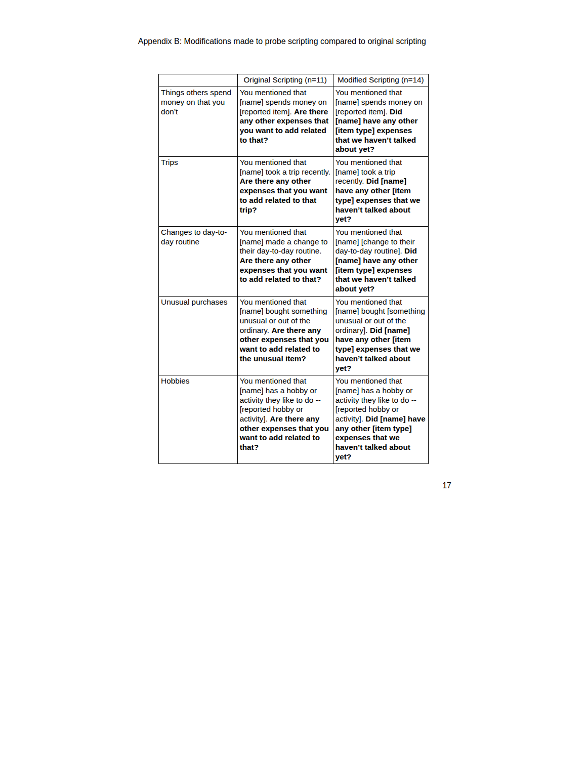Appendix B: Modifications made to probe scripting compared to original scripting
| | Original Scripting (n=11) | Modified Scripting (n=14) |
| --- | --- | --- |
| Things others spend money on that you don’t | You mentioned that [name] spends money on [reported item]. Are there any other expenses that you want to add related to that? | You mentioned that [name] spends money on [reported item]. Did [name] have any other [item type] expenses that we haven’t talked about yet? |
| Trips | You mentioned that [name] took a trip recently. Are there any other expenses that you want to add related to that trip? | You mentioned that [name] took a trip recently. Did [name] have any other [item type] expenses that we haven’t talked about yet? |
| Changes to day-to-day routine | You mentioned that [name] made a change to their day-to-day routine. Are there any other expenses that you want to add related to that? | You mentioned that [name] [change to their day-to-day routine]. Did [name] have any other [item type] expenses that we haven’t talked about yet? |
| Unusual purchases | You mentioned that [name] bought something unusual or out of the ordinary. Are there any other expenses that you want to add related to the unusual item? | You mentioned that [name] bought [something unusual or out of the ordinary]. Did [name] have any other [item type] expenses that we haven’t talked about yet? |
| Hobbies | You mentioned that [name] has a hobby or activity they like to do -- [reported hobby or activity]. Are there any other expenses that you want to add related to that? | You mentioned that [name] has a hobby or activity they like to do -- [reported hobby or activity]. Did [name] have any other [item type] expenses that we haven’t talked about yet? |
17